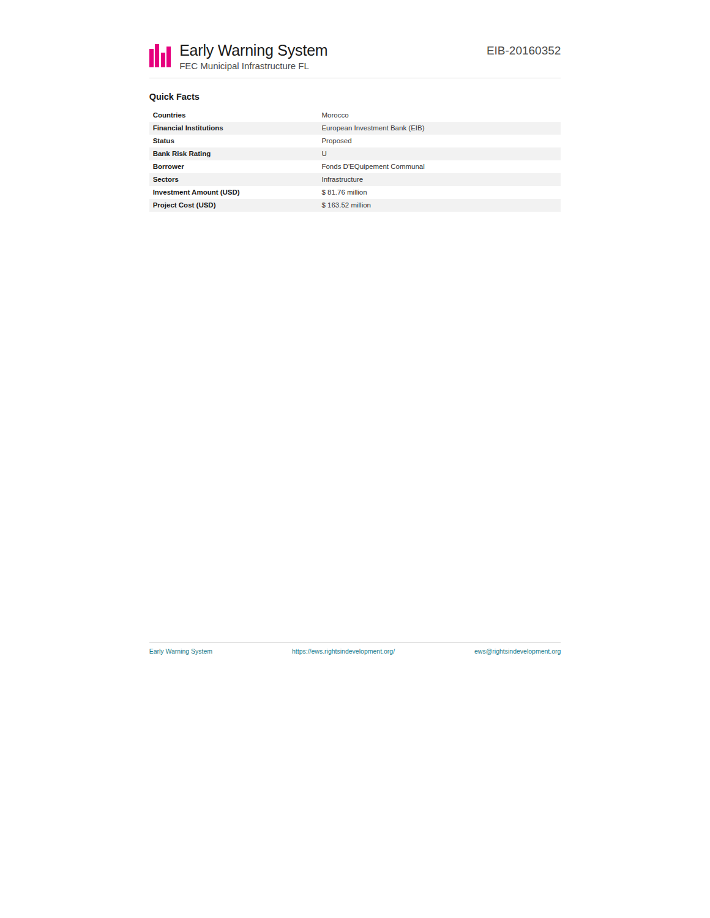Early Warning System
FEC Municipal Infrastructure FL
EIB-20160352
Quick Facts
| Countries | Morocco |
| Financial Institutions | European Investment Bank (EIB) |
| Status | Proposed |
| Bank Risk Rating | U |
| Borrower | Fonds D'EQuipement Communal |
| Sectors | Infrastructure |
| Investment Amount (USD) | $ 81.76 million |
| Project Cost (USD) | $ 163.52 million |
Early Warning System
https://ews.rightsindevelopment.org/
ews@rightsindevelopment.org